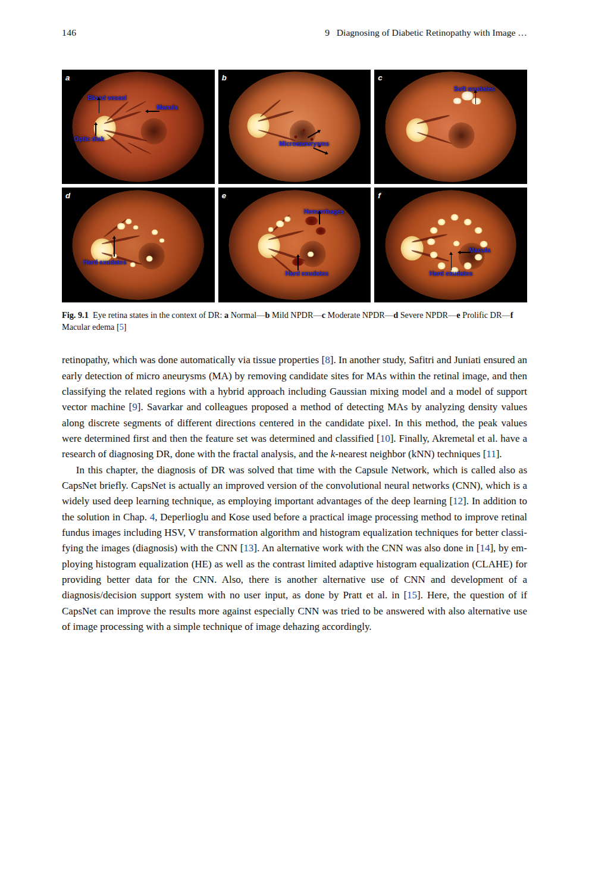146 9 Diagnosing of Diabetic Retinopathy with Image …
a
Blood vessel
Macula
Optic disk
b
Microaneurysms
c
Soft exudates
d
Hard exudates
e
Hemorrhages
Hard exudates
f
Macula
Hard exudates
Fig. 9.1 Eye retina states in the context of DR: a Normal—b Mild NPDR—c Moderate NPDR—d Severe NPDR—e Prolific DR—f Macular edema [5]
retinopathy, which was done automatically via tissue properties [8]. In another study, Safitri and Juniati ensured an early detection of micro aneurysms (MA) by removing candidate sites for MAs within the retinal image, and then classifying the related regions with a hybrid approach including Gaussian mixing model and a model of support vector machine [9]. Savarkar and colleagues proposed a method of detecting MAs by analyzing density values along discrete segments of different directions centered in the candidate pixel. In this method, the peak values were determined first and then the feature set was determined and classified [10]. Finally, Akremetal et al. have a research of diagnosing DR, done with the fractal analysis, and the k-nearest neighbor (kNN) techniques [11].
In this chapter, the diagnosis of DR was solved that time with the Capsule Network, which is called also as CapsNet briefly. CapsNet is actually an improved version of the convolutional neural networks (CNN), which is a widely used deep learning technique, as employing important advantages of the deep learning [12]. In addition to the solution in Chap. 4, Deperlioglu and Kose used before a practical image processing method to improve retinal fundus images including HSV, V transformation algorithm and histogram equalization techniques for better classifying the images (diagnosis) with the CNN [13]. An alternative work with the CNN was also done in [14], by employing histogram equalization (HE) as well as the contrast limited adaptive histogram equalization (CLAHE) for providing better data for the CNN. Also, there is another alternative use of CNN and development of a diagnosis/decision support system with no user input, as done by Pratt et al. in [15]. Here, the question of if CapsNet can improve the results more against especially CNN was tried to be answered with also alternative use of image processing with a simple technique of image dehazing accordingly.